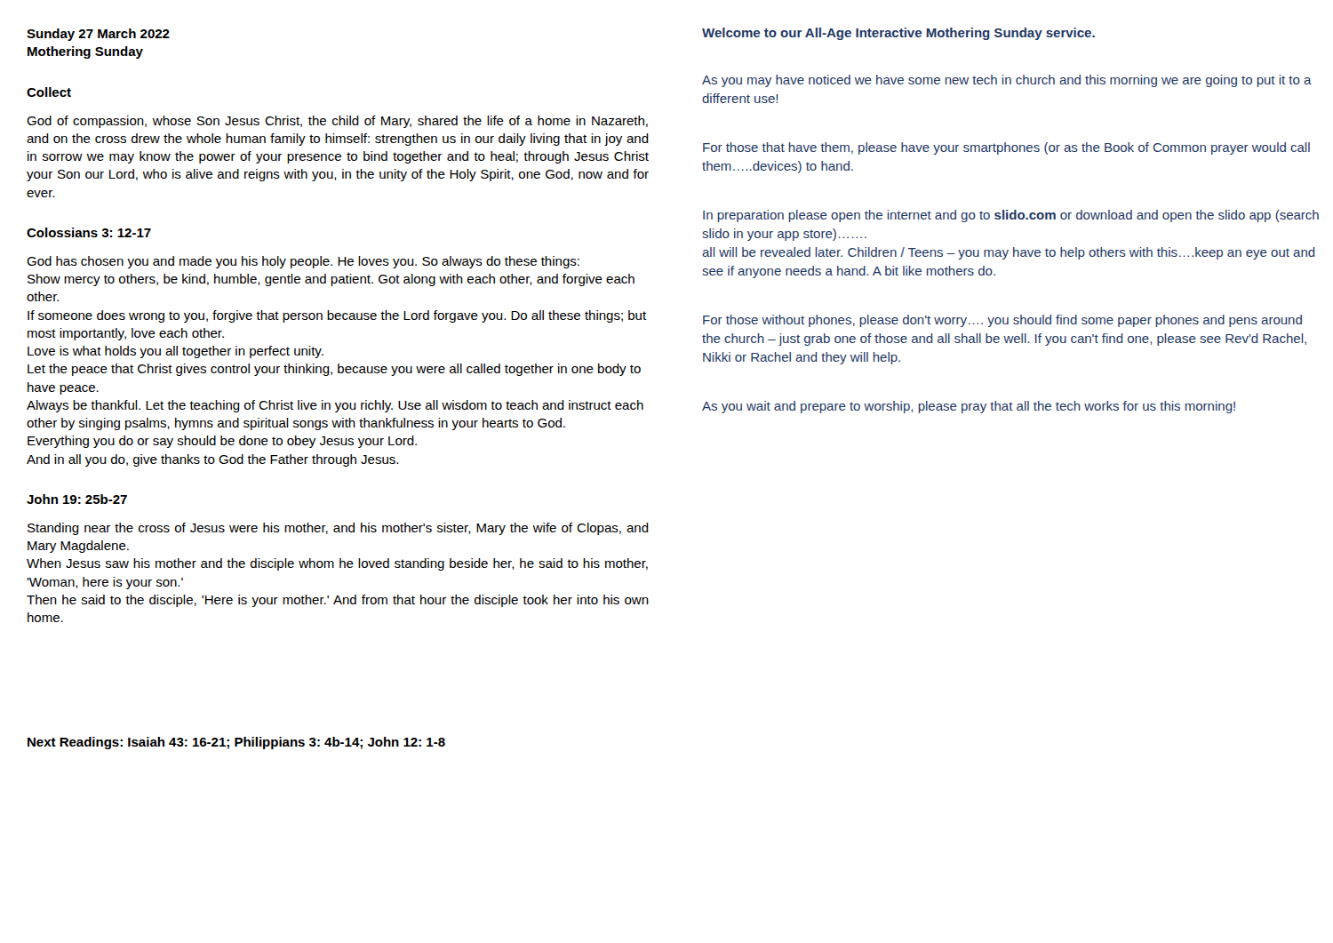Sunday 27 March 2022
Mothering Sunday
Collect
God of compassion, whose Son Jesus Christ, the child of Mary, shared the life of a home in Nazareth, and on the cross drew the whole human family to himself: strengthen us in our daily living that in joy and in sorrow we may know the power of your presence to bind together and to heal; through Jesus Christ your Son our Lord, who is alive and reigns with you, in the unity of the Holy Spirit, one God, now and for ever.
Colossians 3: 12-17
God has chosen you and made you his holy people. He loves you. So always do these things:
Show mercy to others, be kind, humble, gentle and patient. Got along with each other, and forgive each other.
If someone does wrong to you, forgive that person because the Lord forgave you. Do all these things; but most importantly, love each other.
Love is what holds you all together in perfect unity.
Let the peace that Christ gives control your thinking, because you were all called together in one body to have peace.
Always be thankful. Let the teaching of Christ live in you richly. Use all wisdom to teach and instruct each other by singing psalms, hymns and spiritual songs with thankfulness in your hearts to God.
Everything you do or say should be done to obey Jesus your Lord.
And in all you do, give thanks to God the Father through Jesus.
John 19: 25b-27
Standing near the cross of Jesus were his mother, and his mother's sister, Mary the wife of Clopas, and Mary Magdalene.
When Jesus saw his mother and the disciple whom he loved standing beside her, he said to his mother, 'Woman, here is your son.'
Then he said to the disciple, 'Here is your mother.' And from that hour the disciple took her into his own home.
Next Readings: Isaiah 43: 16-21; Philippians 3: 4b-14; John 12: 1-8
Welcome to our All-Age Interactive Mothering Sunday service.
As you may have noticed we have some new tech in church and this morning we are going to put it to a different use!
For those that have them, please have your smartphones (or as the Book of Common prayer would call them…..devices) to hand.
In preparation please open the internet and go to slido.com or download and open the slido app (search slido in your app store)…….
all will be revealed later. Children / Teens – you may have to help others with this….keep an eye out and see if anyone needs a hand. A bit like mothers do.
For those without phones, please don't worry…. you should find some paper phones and pens around the church – just grab one of those and all shall be well. If you can't find one, please see Rev'd Rachel, Nikki or Rachel and they will help.
As you wait and prepare to worship, please pray that all the tech works for us this morning!